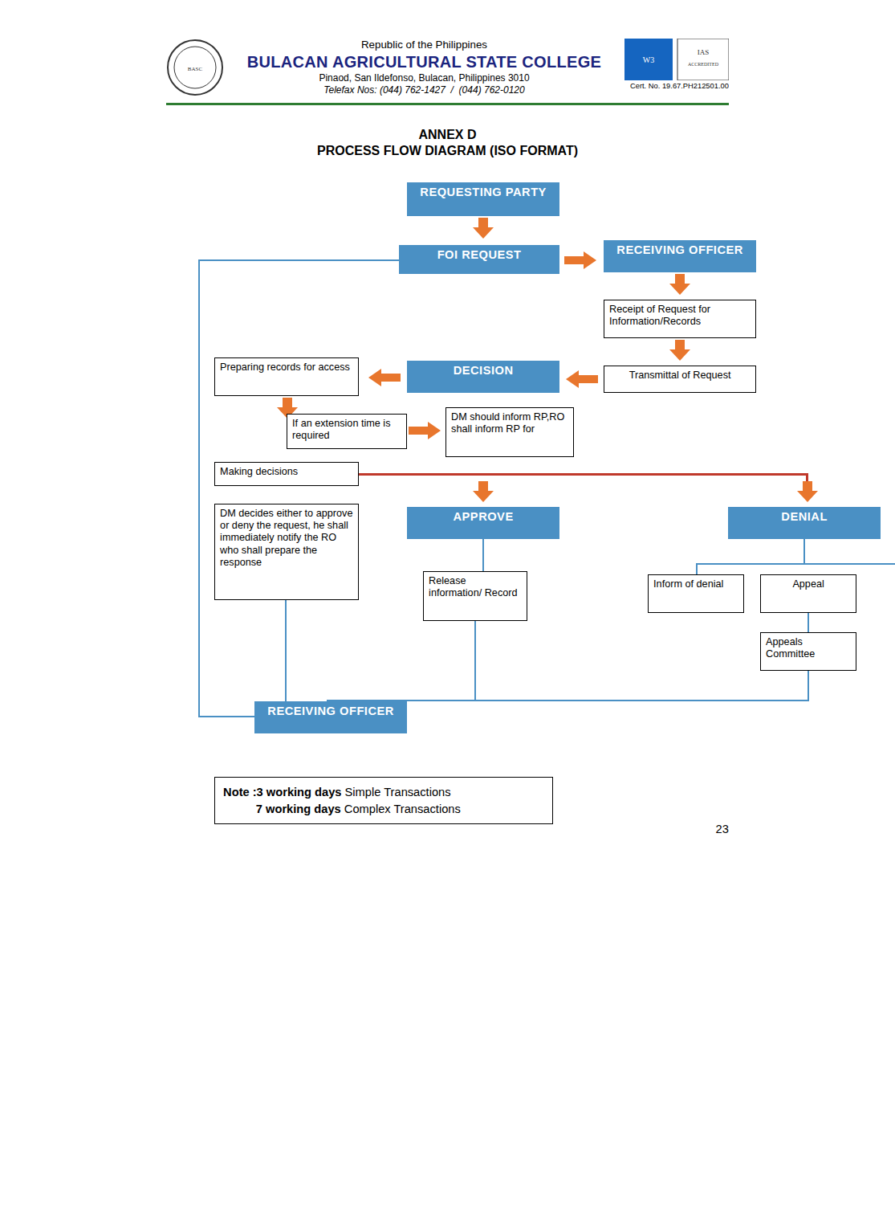Republic of the Philippines
BULACAN AGRICULTURAL STATE COLLEGE
Pinaod, San Ildefonso, Bulacan, Philippines 3010
Telefax Nos: (044) 762-1427 / (044) 762-0120
Cert. No. 19.67.PH212501.00
ANNEX D
PROCESS FLOW DIAGRAM (ISO FORMAT)
REQUESTING PARTY
FOI REQUEST
RECEIVING OFFICER
Receipt of Request for Information/Records
Transmittal of Request
DECISION
Preparing records for access
If an extension time is required
DM should inform RP,RO shall inform RP for
Making decisions
DM decides either to approve or deny the request, he shall immediately notify the RO who shall prepare the response
APPROVE
DENIAL
Release information/ Record
Inform of denial
Appeal
Appeals Committee
RECEIVING OFFICER
Note :3 working days Simple Transactions
7 working days Complex Transactions
23